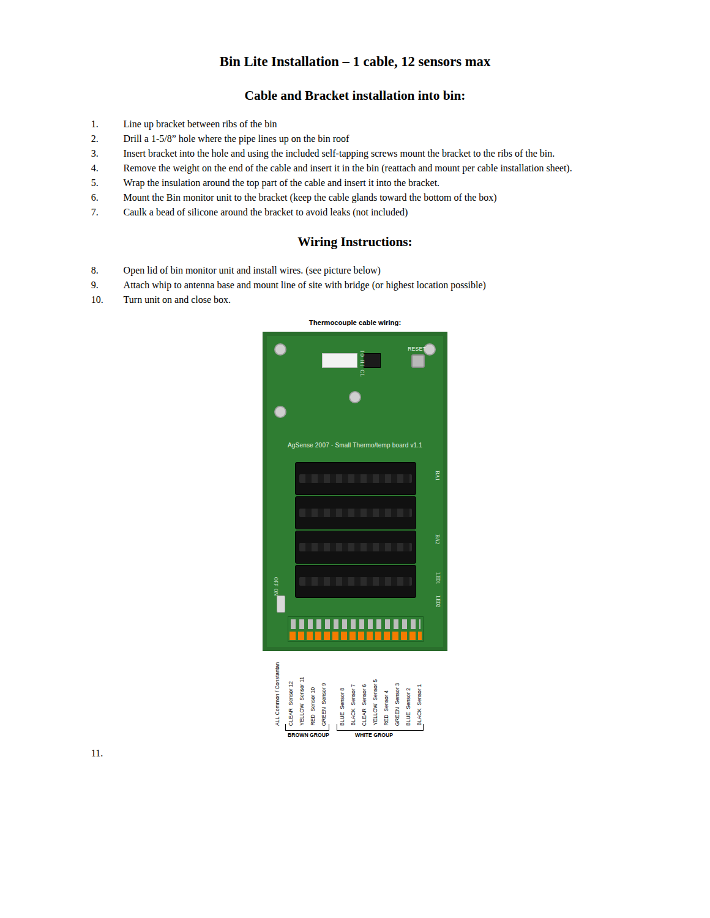Bin Lite Installation – 1 cable, 12 sensors max
Cable and Bracket installation into bin:
Line up bracket between ribs of the bin
Drill a 1-5/8” hole where the pipe lines up on the bin roof
Insert bracket into the hole and using the included self-tapping screws mount the bracket to the ribs of the bin.
Remove the weight on the end of the cable and insert it in the bin (reattach and mount per cable installation sheet).
Wrap the insulation around the top part of the cable and insert it into the bracket.
Mount the Bin monitor unit to the bracket (keep the cable glands toward the bottom of the box)
Caulk a bead of silicone around the bracket to avoid leaks (not included)
Wiring Instructions:
Open lid of bin monitor unit and install wires. (see picture below)
Attach whip to antenna base and mount line of site with bridge (or highest location possible)
Turn unit on and close box.
Thermocouple cable wiring:
IO HI CL
RESET
AgSense 2007 - Small Thermo/temp board v1.1
BA1
BA2
LED1
LED2
OFF ON
ALL Common / Constantan
CLEAR Sensor 12
YELLOW Sensor 11
RED Sensor 10
GREEN Sensor 9
BLUE Sensor 8
BLACK Sensor 7
CLEAR Sensor 6
YELLOW Sensor 5
RED Sensor 4
GREEN Sensor 3
BLUE Sensor 2
BLACK Sensor 1
BROWN GROUP
WHITE GROUP
11.